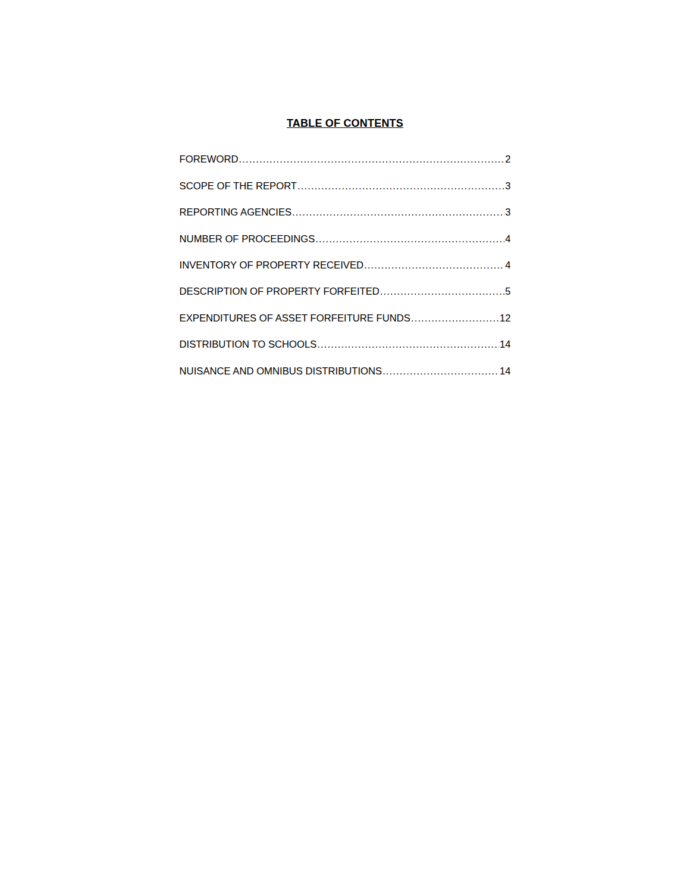TABLE OF CONTENTS
FOREWORD ................................................................................................................. 2
SCOPE OF THE REPORT ................................................................................................................. 3
REPORTING AGENCIES ................................................................................................................. 3
NUMBER OF PROCEEDINGS ................................................................................................................. 4
INVENTORY OF PROPERTY RECEIVED ................................................................................................................. 4
DESCRIPTION OF PROPERTY FORFEITED ................................................................................................................. 5
EXPENDITURES OF ASSET FORFEITURE FUNDS ................................................................................................................. 12
DISTRIBUTION TO SCHOOLS ................................................................................................................. 14
NUISANCE AND OMNIBUS DISTRIBUTIONS ................................................................................................................. 14